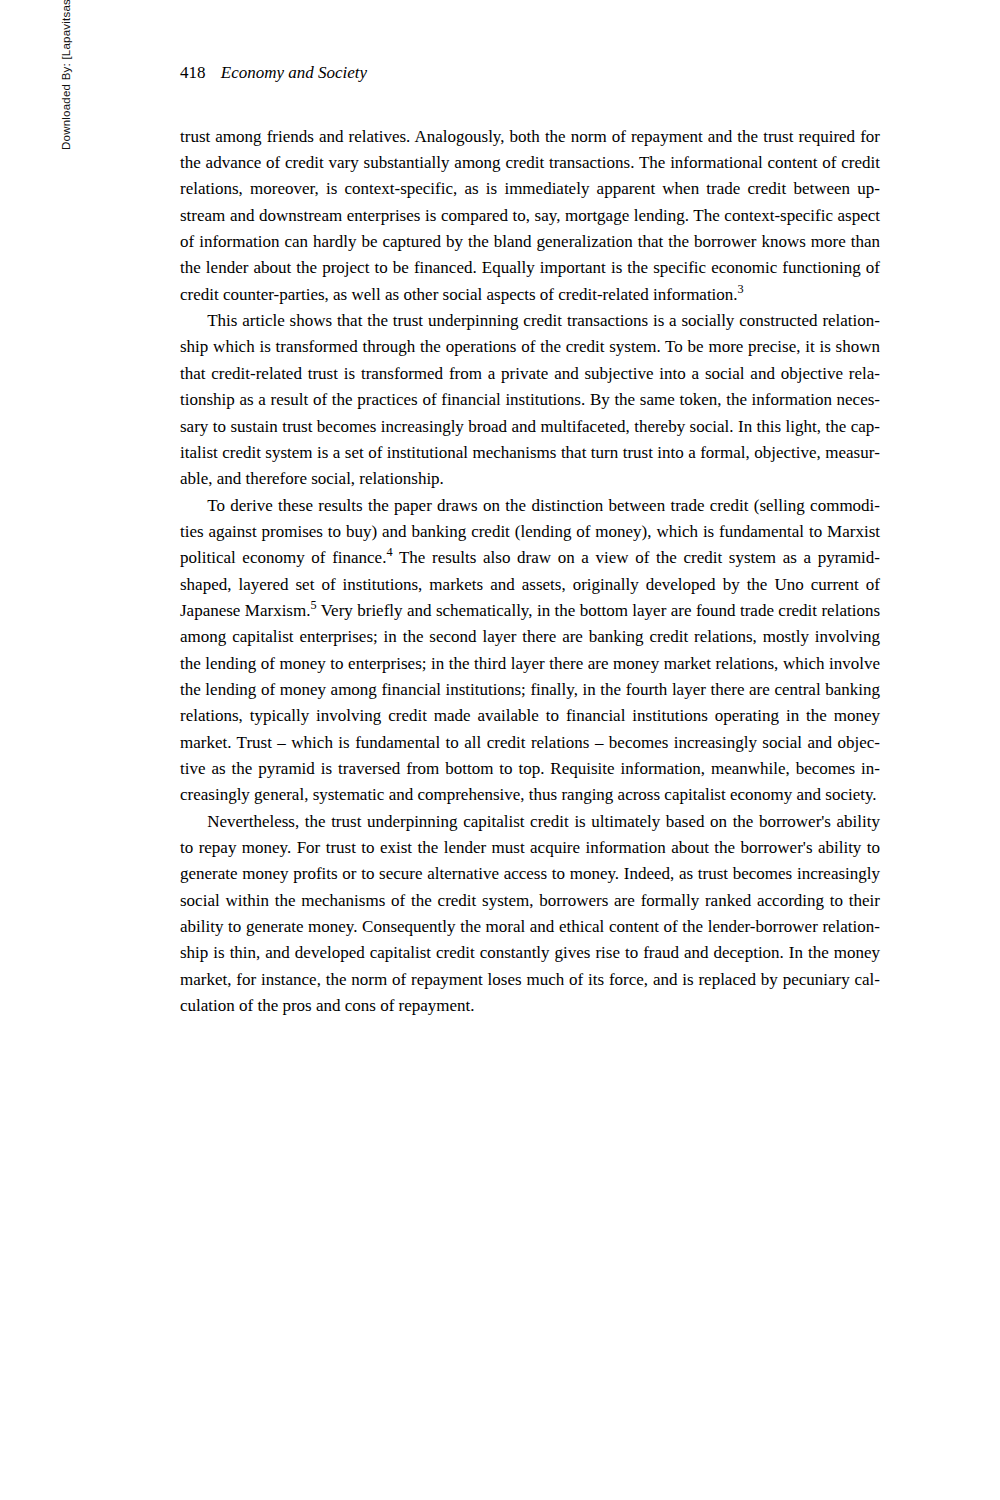Downloaded By: [Lapavitsas, Costas] At: 16:32 27 June 2007
418 Economy and Society
trust among friends and relatives. Analogously, both the norm of repayment and the trust required for the advance of credit vary substantially among credit transactions. The informational content of credit relations, moreover, is context-specific, as is immediately apparent when trade credit between upstream and downstream enterprises is compared to, say, mortgage lending. The context-specific aspect of information can hardly be captured by the bland generalization that the borrower knows more than the lender about the project to be financed. Equally important is the specific economic functioning of credit counter-parties, as well as other social aspects of credit-related information.3
This article shows that the trust underpinning credit transactions is a socially constructed relationship which is transformed through the operations of the credit system. To be more precise, it is shown that credit-related trust is transformed from a private and subjective into a social and objective relationship as a result of the practices of financial institutions. By the same token, the information necessary to sustain trust becomes increasingly broad and multifaceted, thereby social. In this light, the capitalist credit system is a set of institutional mechanisms that turn trust into a formal, objective, measurable, and therefore social, relationship.
To derive these results the paper draws on the distinction between trade credit (selling commodities against promises to buy) and banking credit (lending of money), which is fundamental to Marxist political economy of finance.4 The results also draw on a view of the credit system as a pyramid-shaped, layered set of institutions, markets and assets, originally developed by the Uno current of Japanese Marxism.5 Very briefly and schematically, in the bottom layer are found trade credit relations among capitalist enterprises; in the second layer there are banking credit relations, mostly involving the lending of money to enterprises; in the third layer there are money market relations, which involve the lending of money among financial institutions; finally, in the fourth layer there are central banking relations, typically involving credit made available to financial institutions operating in the money market. Trust – which is fundamental to all credit relations – becomes increasingly social and objective as the pyramid is traversed from bottom to top. Requisite information, meanwhile, becomes increasingly general, systematic and comprehensive, thus ranging across capitalist economy and society.
Nevertheless, the trust underpinning capitalist credit is ultimately based on the borrower's ability to repay money. For trust to exist the lender must acquire information about the borrower's ability to generate money profits or to secure alternative access to money. Indeed, as trust becomes increasingly social within the mechanisms of the credit system, borrowers are formally ranked according to their ability to generate money. Consequently the moral and ethical content of the lender-borrower relationship is thin, and developed capitalist credit constantly gives rise to fraud and deception. In the money market, for instance, the norm of repayment loses much of its force, and is replaced by pecuniary calculation of the pros and cons of repayment.